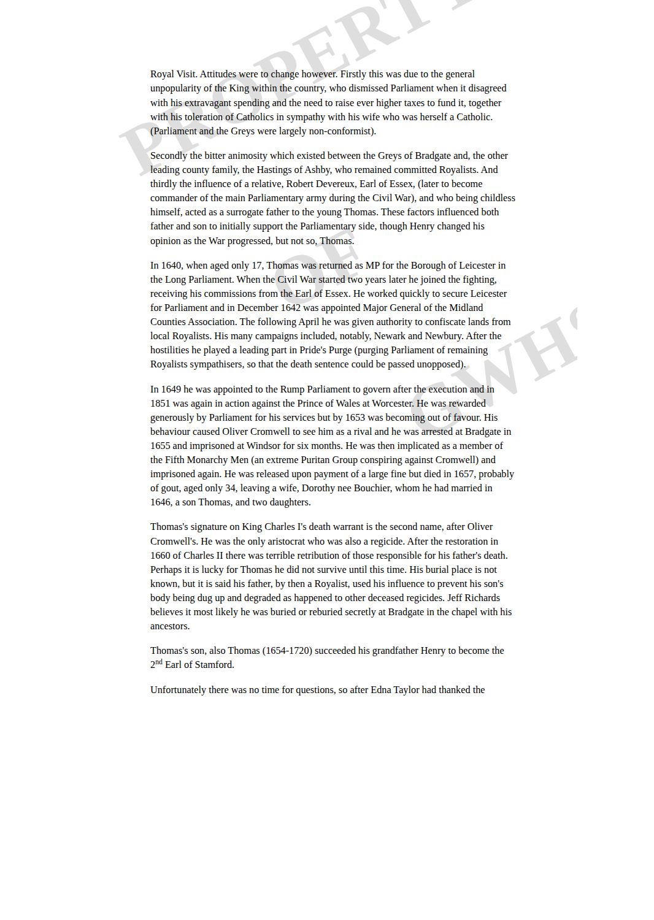PROPERTY
OF
GWHS
Royal Visit. Attitudes were to change however. Firstly this was due to the general unpopularity of the King within the country, who dismissed Parliament when it disagreed with his extravagant spending and the need to raise ever higher taxes to fund it, together with his toleration of Catholics in sympathy with his wife who was herself a Catholic. (Parliament and the Greys were largely non-conformist).
Secondly the bitter animosity which existed between the Greys of Bradgate and, the other leading county family, the Hastings of Ashby, who remained committed Royalists. And thirdly the influence of a relative, Robert Devereux, Earl of Essex, (later to become commander of the main Parliamentary army during the Civil War), and who being childless himself, acted as a surrogate father to the young Thomas. These factors influenced both father and son to initially support the Parliamentary side, though Henry changed his opinion as the War progressed, but not so, Thomas.
In 1640, when aged only 17, Thomas was returned as MP for the Borough of Leicester in the Long Parliament. When the Civil War started two years later he joined the fighting, receiving his commissions from the Earl of Essex. He worked quickly to secure Leicester for Parliament and in December 1642 was appointed Major General of the Midland Counties Association. The following April he was given authority to confiscate lands from local Royalists. His many campaigns included, notably, Newark and Newbury. After the hostilities he played a leading part in Pride's Purge (purging Parliament of remaining Royalists sympathisers, so that the death sentence could be passed unopposed).
In 1649 he was appointed to the Rump Parliament to govern after the execution and in 1851 was again in action against the Prince of Wales at Worcester. He was rewarded generously by Parliament for his services but by 1653 was becoming out of favour. His behaviour caused Oliver Cromwell to see him as a rival and he was arrested at Bradgate in 1655 and imprisoned at Windsor for six months. He was then implicated as a member of the Fifth Monarchy Men (an extreme Puritan Group conspiring against Cromwell) and imprisoned again. He was released upon payment of a large fine but died in 1657, probably of gout, aged only 34, leaving a wife, Dorothy nee Bouchier, whom he had married in 1646, a son Thomas, and two daughters.
Thomas's signature on King Charles I's death warrant is the second name, after Oliver Cromwell's. He was the only aristocrat who was also a regicide. After the restoration in 1660 of Charles II there was terrible retribution of those responsible for his father's death. Perhaps it is lucky for Thomas he did not survive until this time. His burial place is not known, but it is said his father, by then a Royalist, used his influence to prevent his son's body being dug up and degraded as happened to other deceased regicides. Jeff Richards believes it most likely he was buried or reburied secretly at Bradgate in the chapel with his ancestors.
Thomas's son, also Thomas (1654-1720) succeeded his grandfather Henry to become the 2nd Earl of Stamford.
Unfortunately there was no time for questions, so after Edna Taylor had thanked the